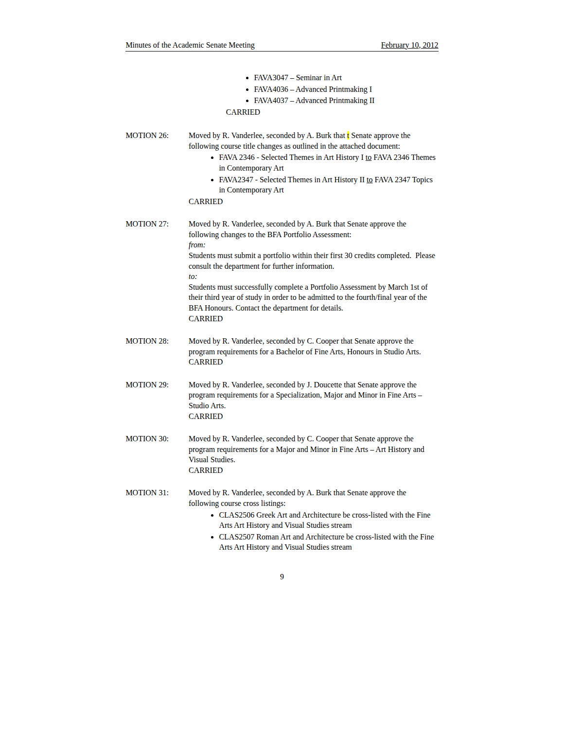Minutes of the Academic Senate Meeting
February 10, 2012
FAVA3047 – Seminar in Art
FAVA4036 – Advanced Printmaking I
FAVA4037 – Advanced Printmaking II
CARRIED
MOTION 26:
Moved by R. Vanderlee, seconded by A. Burk that t Senate approve the following course title changes as outlined in the attached document:
FAVA 2346 - Selected Themes in Art History I to FAVA 2346 Themes in Contemporary Art
FAVA2347 - Selected Themes in Art History II to FAVA 2347 Topics in Contemporary Art
CARRIED
MOTION 27:
Moved by R. Vanderlee, seconded by A. Burk that Senate approve the following changes to the BFA Portfolio Assessment:
from:
Students must submit a portfolio within their first 30 credits completed. Please consult the department for further information.
to:
Students must successfully complete a Portfolio Assessment by March 1st of their third year of study in order to be admitted to the fourth/final year of the BFA Honours. Contact the department for details.
CARRIED
MOTION 28:
Moved by R. Vanderlee, seconded by C. Cooper that Senate approve the program requirements for a Bachelor of Fine Arts, Honours in Studio Arts.
CARRIED
MOTION 29:
Moved by R. Vanderlee, seconded by J. Doucette that Senate approve the program requirements for a Specialization, Major and Minor in Fine Arts – Studio Arts.
CARRIED
MOTION 30:
Moved by R. Vanderlee, seconded by C. Cooper that Senate approve the program requirements for a Major and Minor in Fine Arts – Art History and Visual Studies.
CARRIED
MOTION 31:
Moved by R. Vanderlee, seconded by A. Burk that Senate approve the following course cross listings:
CLAS2506 Greek Art and Architecture be cross-listed with the Fine Arts Art History and Visual Studies stream
CLAS2507 Roman Art and Architecture be cross-listed with the Fine Arts Art History and Visual Studies stream
9